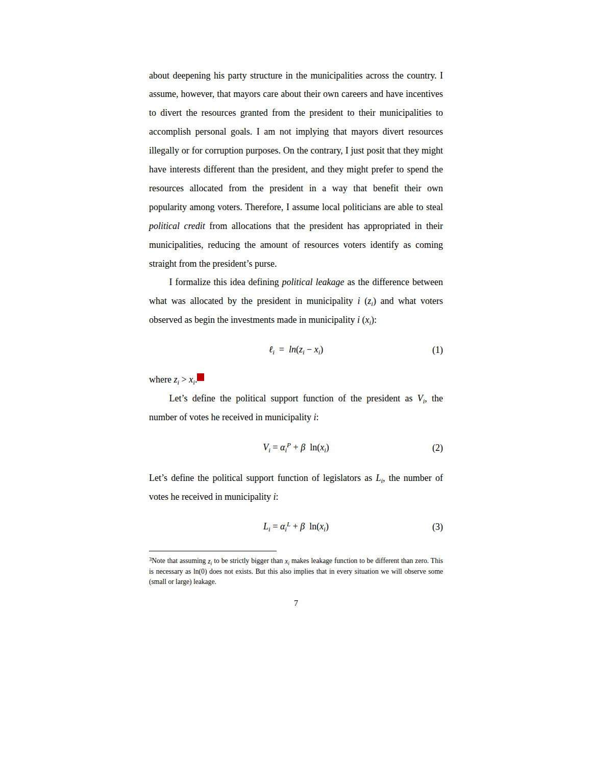about deepening his party structure in the municipalities across the country. I assume, however, that mayors care about their own careers and have incentives to divert the resources granted from the president to their municipalities to accomplish personal goals. I am not implying that mayors divert resources illegally or for corruption purposes. On the contrary, I just posit that they might have interests different than the president, and they might prefer to spend the resources allocated from the president in a way that benefit their own popularity among voters. Therefore, I assume local politicians are able to steal political credit from allocations that the president has appropriated in their municipalities, reducing the amount of resources voters identify as coming straight from the president’s purse.
I formalize this idea defining political leakage as the difference between what was allocated by the president in municipality i (zi) and what voters observed as begin the investments made in municipality i (xi):
ℓi = ln(zi − xi) (1)
where zi > xi.3
Let’s define the political support function of the president as Vi, the number of votes he received in municipality i:
Vi = αiP + β ln(xi) (2)
Let’s define the political support function of legislators as Li, the number of votes he received in municipality i:
Li = αiL + β ln(xi) (3)
3Note that assuming zi to be strictly bigger than xi makes leakage function to be different than zero. This is necessary as ln(0) does not exists. But this also implies that in every situation we will observe some (small or large) leakage.
7